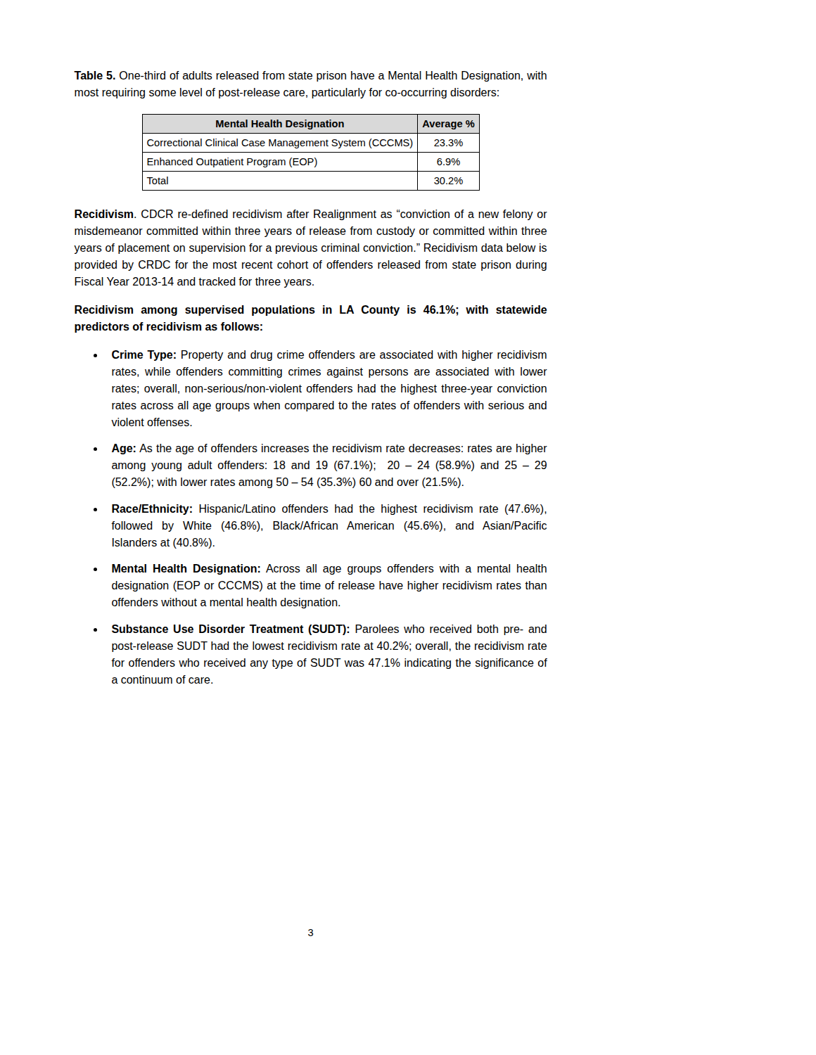Table 5. One-third of adults released from state prison have a Mental Health Designation, with most requiring some level of post-release care, particularly for co-occurring disorders:
| Mental Health Designation | Average % |
| --- | --- |
| Correctional Clinical Case Management System (CCCMS) | 23.3% |
| Enhanced Outpatient Program (EOP) | 6.9% |
| Total | 30.2% |
Recidivism. CDCR re-defined recidivism after Realignment as “conviction of a new felony or misdemeanor committed within three years of release from custody or committed within three years of placement on supervision for a previous criminal conviction.” Recidivism data below is provided by CRDC for the most recent cohort of offenders released from state prison during Fiscal Year 2013-14 and tracked for three years.
Recidivism among supervised populations in LA County is 46.1%; with statewide predictors of recidivism as follows:
Crime Type: Property and drug crime offenders are associated with higher recidivism rates, while offenders committing crimes against persons are associated with lower rates; overall, non-serious/non-violent offenders had the highest three-year conviction rates across all age groups when compared to the rates of offenders with serious and violent offenses.
Age: As the age of offenders increases the recidivism rate decreases: rates are higher among young adult offenders: 18 and 19 (67.1%); 20 – 24 (58.9%) and 25 – 29 (52.2%); with lower rates among 50 – 54 (35.3%) 60 and over (21.5%).
Race/Ethnicity: Hispanic/Latino offenders had the highest recidivism rate (47.6%), followed by White (46.8%), Black/African American (45.6%), and Asian/Pacific Islanders at (40.8%).
Mental Health Designation: Across all age groups offenders with a mental health designation (EOP or CCCMS) at the time of release have higher recidivism rates than offenders without a mental health designation.
Substance Use Disorder Treatment (SUDT): Parolees who received both pre- and post-release SUDT had the lowest recidivism rate at 40.2%; overall, the recidivism rate for offenders who received any type of SUDT was 47.1% indicating the significance of a continuum of care.
3